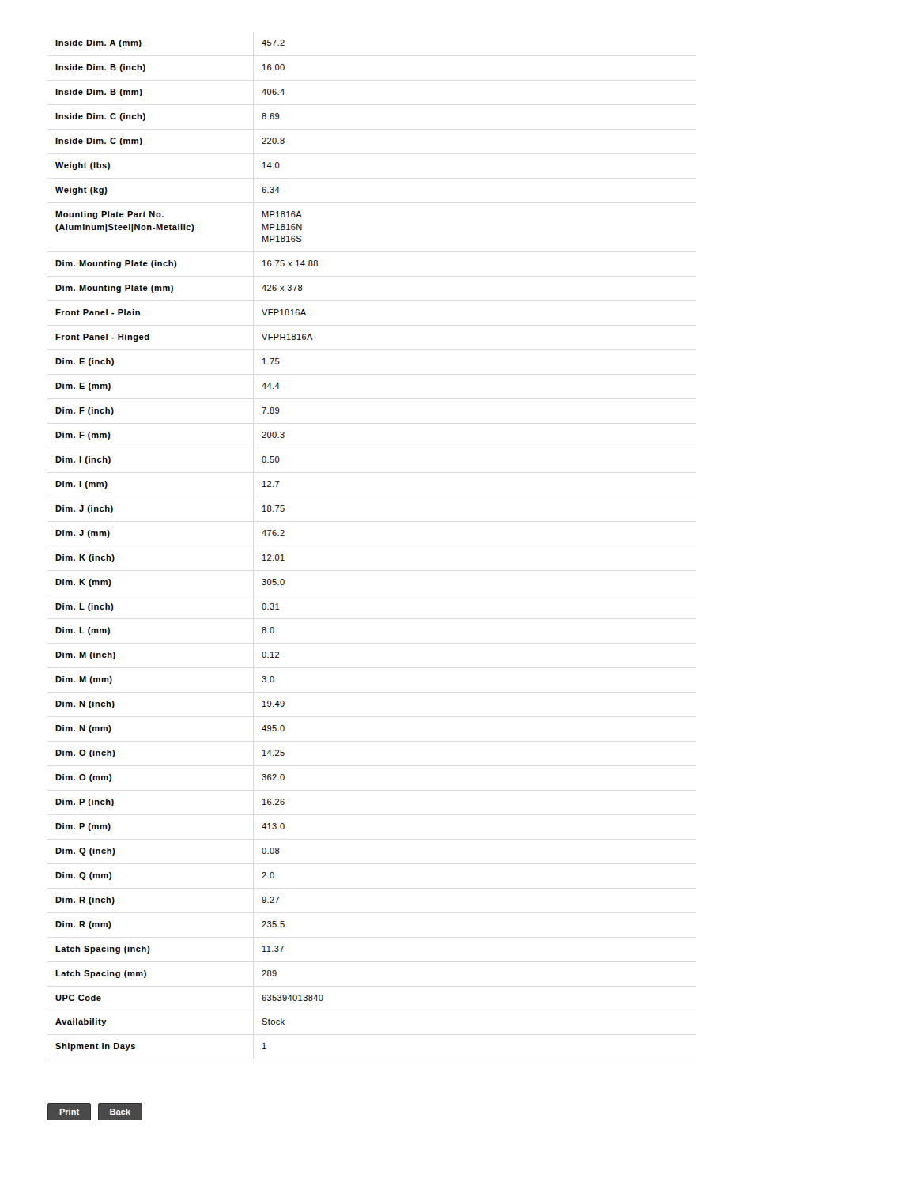| Inside Dim. A (mm) | 457.2 |
| Inside Dim. B (inch) | 16.00 |
| Inside Dim. B (mm) | 406.4 |
| Inside Dim. C (inch) | 8.69 |
| Inside Dim. C (mm) | 220.8 |
| Weight (lbs) | 14.0 |
| Weight (kg) | 6.34 |
| Mounting Plate Part No. (Aluminum/Steel/Non-Metallic) | MP1816A MP1816N MP1816S |
| Dim. Mounting Plate (inch) | 16.75 x 14.88 |
| Dim. Mounting Plate (mm) | 426 x 378 |
| Front Panel - Plain | VFP1816A |
| Front Panel - Hinged | VFPH1816A |
| Dim. E (inch) | 1.75 |
| Dim. E (mm) | 44.4 |
| Dim. F (inch) | 7.89 |
| Dim. F (mm) | 200.3 |
| Dim. I (inch) | 0.50 |
| Dim. I (mm) | 12.7 |
| Dim. J (inch) | 18.75 |
| Dim. J (mm) | 476.2 |
| Dim. K (inch) | 12.01 |
| Dim. K (mm) | 305.0 |
| Dim. L (inch) | 0.31 |
| Dim. L (mm) | 8.0 |
| Dim. M (inch) | 0.12 |
| Dim. M (mm) | 3.0 |
| Dim. N (inch) | 19.49 |
| Dim. N (mm) | 495.0 |
| Dim. O (inch) | 14.25 |
| Dim. O (mm) | 362.0 |
| Dim. P (inch) | 16.26 |
| Dim. P (mm) | 413.0 |
| Dim. Q (inch) | 0.08 |
| Dim. Q (mm) | 2.0 |
| Dim. R (inch) | 9.27 |
| Dim. R (mm) | 235.5 |
| Latch Spacing (inch) | 11.37 |
| Latch Spacing (mm) | 289 |
| UPC Code | 635394013840 |
| Availability | Stock |
| Shipment in Days | 1 |
Print Back